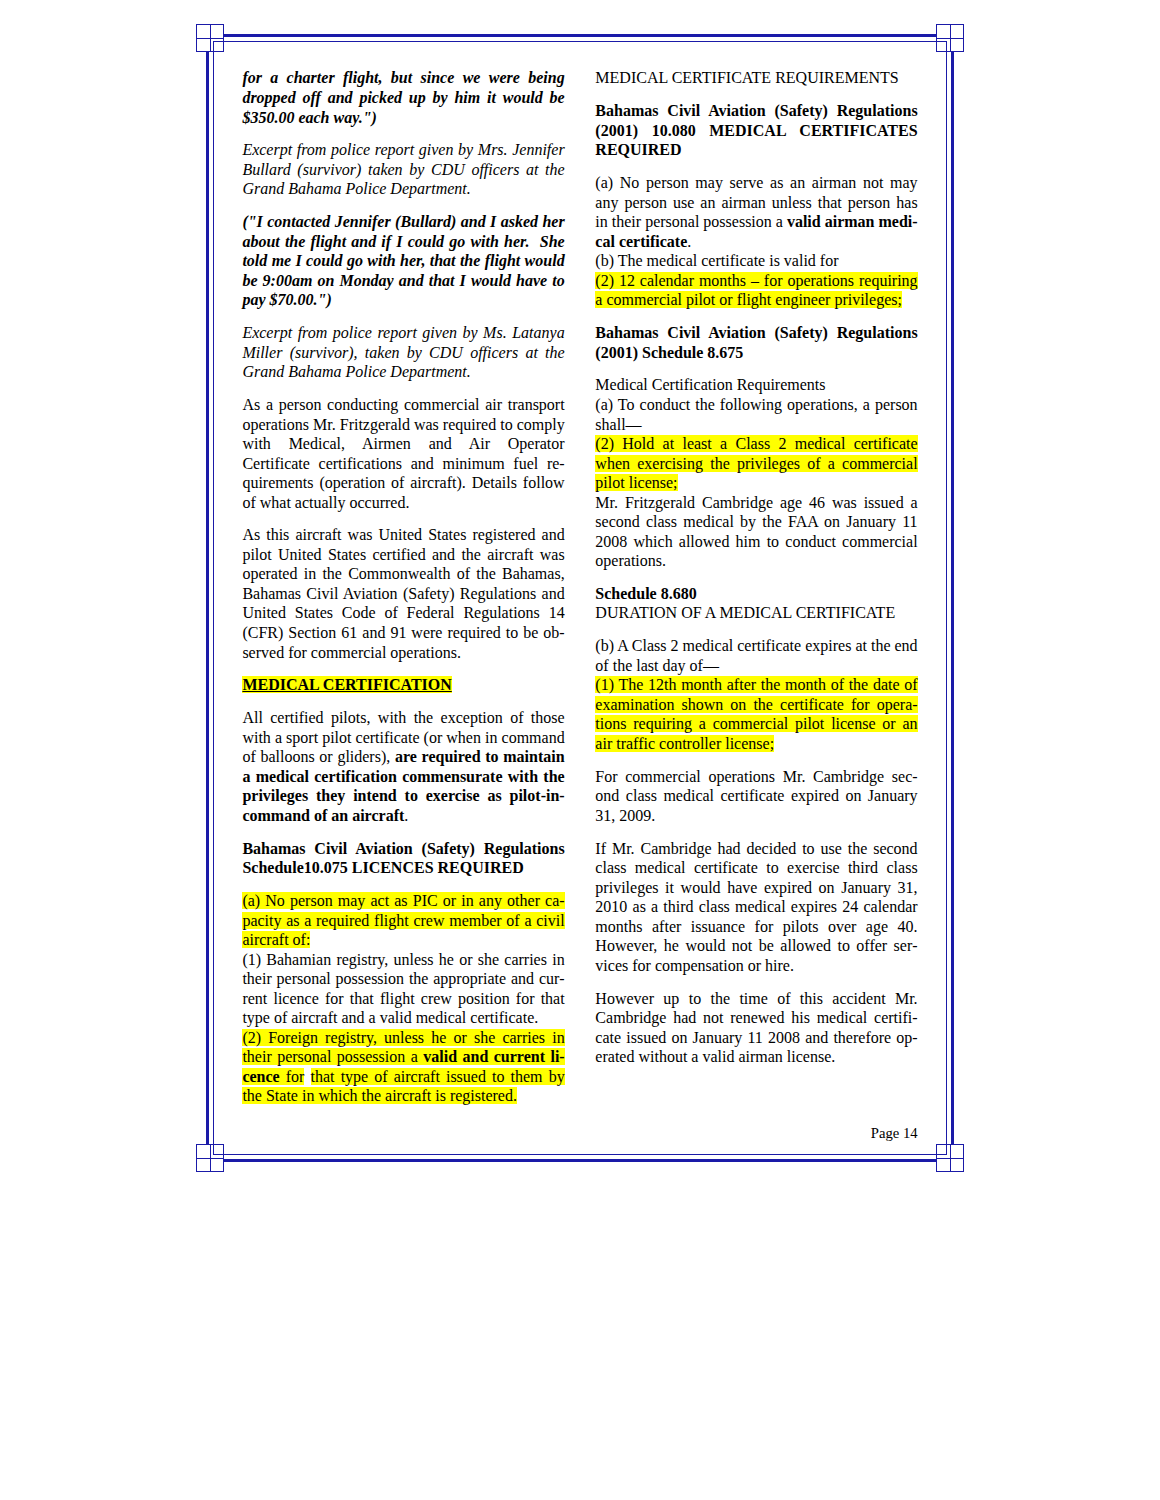for a charter flight, but since we were being dropped off and picked up by him it would be $350.00 each way.")
Excerpt from police report given by Mrs. Jennifer Bullard (survivor) taken by CDU officers at the Grand Bahama Police Department.
("I contacted Jennifer (Bullard) and I asked her about the flight and if I could go with her. She told me I could go with her, that the flight would be 9:00am on Monday and that I would have to pay $70.00.")
Excerpt from police report given by Ms. Latanya Miller (survivor), taken by CDU officers at the Grand Bahama Police Department.
As a person conducting commercial air transport operations Mr. Fritzgerald was required to comply with Medical, Airmen and Air Operator Certificate certifications and minimum fuel requirements (operation of aircraft). Details follow of what actually occurred.
As this aircraft was United States registered and pilot United States certified and the aircraft was operated in the Commonwealth of the Bahamas, Bahamas Civil Aviation (Safety) Regulations and United States Code of Federal Regulations 14 (CFR) Section 61 and 91 were required to be observed for commercial operations.
MEDICAL CERTIFICATION
All certified pilots, with the exception of those with a sport pilot certificate (or when in command of balloons or gliders), are required to maintain a medical certification commensurate with the privileges they intend to exercise as pilot-in-command of an aircraft.
Bahamas Civil Aviation (Safety) Regulations Schedule10.075 LICENCES REQUIRED
(a) No person may act as PIC or in any other capacity as a required flight crew member of a civil aircraft of:
(1) Bahamian registry, unless he or she carries in their personal possession the appropriate and current licence for that flight crew position for that type of aircraft and a valid medical certificate.
(2) Foreign registry, unless he or she carries in their personal possession a valid and current licence for that type of aircraft issued to them by the State in which the aircraft is registered.
MEDICAL CERTIFICATE REQUIREMENTS
Bahamas Civil Aviation (Safety) Regulations (2001) 10.080 MEDICAL CERTIFICATES REQUIRED
(a) No person may serve as an airman not may any person use an airman unless that person has in their personal possession a valid airman medical certificate.
(b) The medical certificate is valid for
(2) 12 calendar months – for operations requiring a commercial pilot or flight engineer privileges;
Bahamas Civil Aviation (Safety) Regulations (2001) Schedule 8.675
Medical Certification Requirements
(a) To conduct the following operations, a person shall—
(2) Hold at least a Class 2 medical certificate when exercising the privileges of a commercial pilot license;
Mr. Fritzgerald Cambridge age 46 was issued a second class medical by the FAA on January 11 2008 which allowed him to conduct commercial operations.
Schedule 8.680
DURATION OF A MEDICAL CERTIFICATE
(b) A Class 2 medical certificate expires at the end of the last day of—
(1) The 12th month after the month of the date of examination shown on the certificate for operations requiring a commercial pilot license or an air traffic controller license;
For commercial operations Mr. Cambridge second class medical certificate expired on January 31, 2009.
If Mr. Cambridge had decided to use the second class medical certificate to exercise third class privileges it would have expired on January 31, 2010 as a third class medical expires 24 calendar months after issuance for pilots over age 40. However, he would not be allowed to offer services for compensation or hire.
However up to the time of this accident Mr. Cambridge had not renewed his medical certificate issued on January 11 2008 and therefore operated without a valid airman license.
Page 14